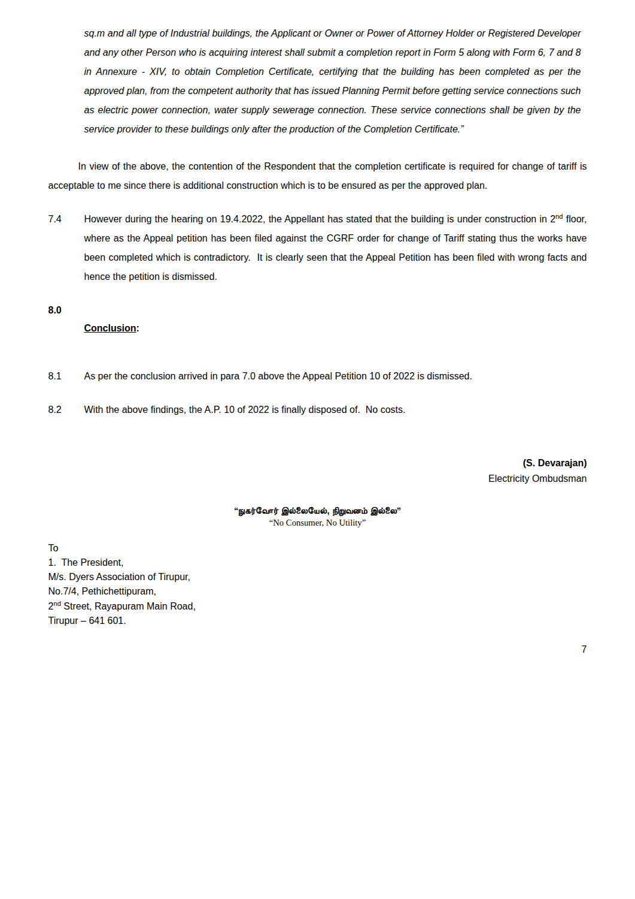sq.m and all type of Industrial buildings, the Applicant or Owner or Power of Attorney Holder or Registered Developer and any other Person who is acquiring interest shall submit a completion report in Form 5 along with Form 6, 7 and 8 in Annexure - XIV, to obtain Completion Certificate, certifying that the building has been completed as per the approved plan, from the competent authority that has issued Planning Permit before getting service connections such as electric power connection, water supply sewerage connection. These service connections shall be given by the service provider to these buildings only after the production of the Completion Certificate.”
In view of the above, the contention of the Respondent that the completion certificate is required for change of tariff is acceptable to me since there is additional construction which is to be ensured as per the approved plan.
7.4
However during the hearing on 19.4.2022, the Appellant has stated that the building is under construction in 2nd floor, where as the Appeal petition has been filed against the CGRF order for change of Tariff stating thus the works have been completed which is contradictory. It is clearly seen that the Appeal Petition has been filed with wrong facts and hence the petition is dismissed.
8.0
Conclusion
:
8.1
As per the conclusion arrived in para 7.0 above the Appeal Petition 10 of 2022 is dismissed.
8.2
With the above findings, the A.P. 10 of 2022 is finally disposed of. No costs.
(S. Devarajan)
Electricity Ombudsman
“நுகர்வோர் இல்லையேல், நிறுவனம் இல்லை”
“No Consumer, No Utility”
To
1. The President,
M/s. Dyers Association of Tirupur,
No.7/4, Pethichettipuram,
2nd Street, Rayapuram Main Road,
Tirupur – 641 601.
7